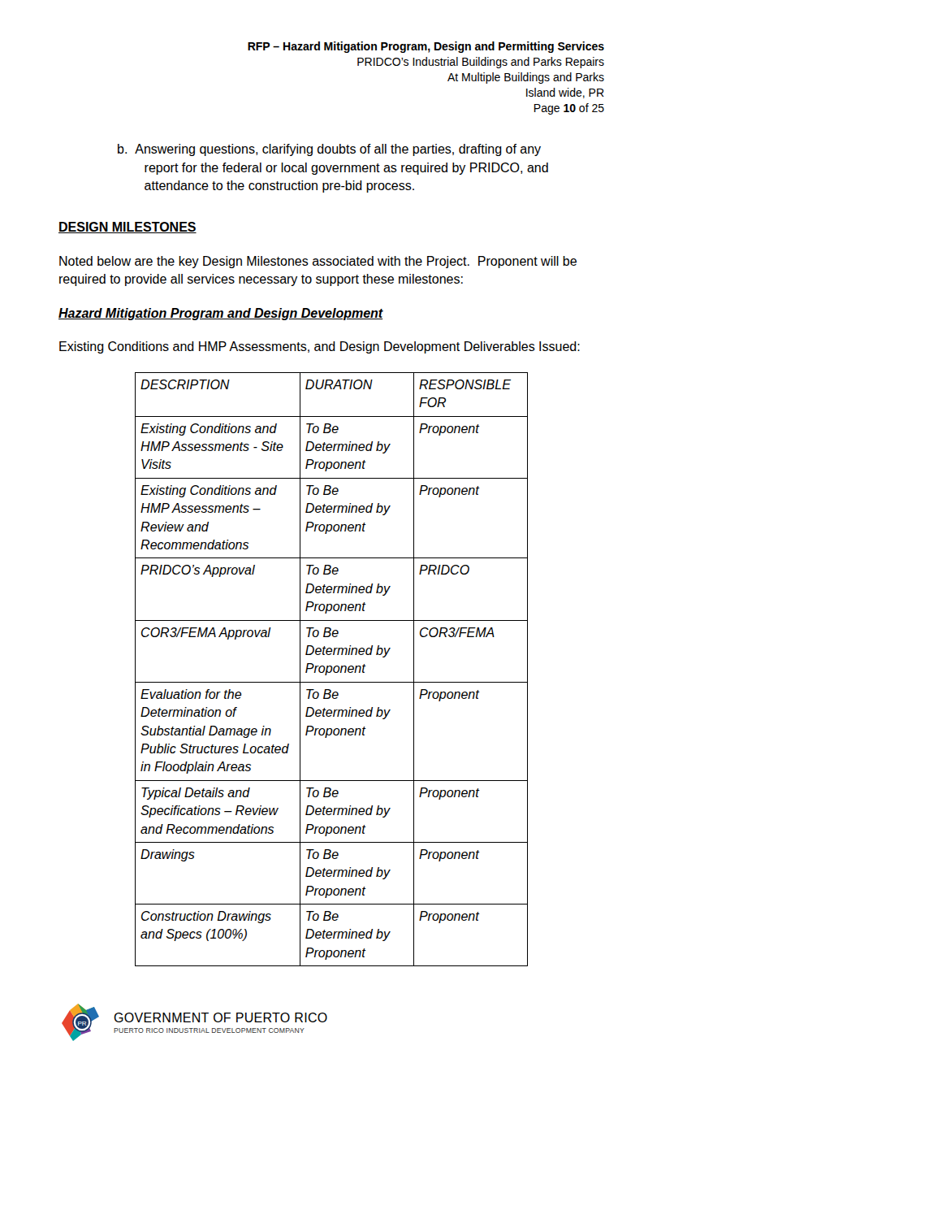RFP – Hazard Mitigation Program, Design and Permitting Services
PRIDCO’s Industrial Buildings and Parks Repairs
At Multiple Buildings and Parks
Island wide, PR
Page 10 of 25
b. Answering questions, clarifying doubts of all the parties, drafting of any report for the federal or local government as required by PRIDCO, and attendance to the construction pre-bid process.
DESIGN MILESTONES
Noted below are the key Design Milestones associated with the Project. Proponent will be required to provide all services necessary to support these milestones:
Hazard Mitigation Program and Design Development
Existing Conditions and HMP Assessments, and Design Development Deliverables Issued:
| DESCRIPTION | DURATION | RESPONSIBLE FOR |
| --- | --- | --- |
| Existing Conditions and HMP Assessments - Site Visits | To Be Determined by Proponent | Proponent |
| Existing Conditions and HMP Assessments – Review and Recommendations | To Be Determined by Proponent | Proponent |
| PRIDCO’s Approval | To Be Determined by Proponent | PRIDCO |
| COR3/FEMA Approval | To Be Determined by Proponent | COR3/FEMA |
| Evaluation for the Determination of Substantial Damage in Public Structures Located in Floodplain Areas | To Be Determined by Proponent | Proponent |
| Typical Details and Specifications – Review and Recommendations | To Be Determined by Proponent | Proponent |
| Drawings | To Be Determined by Proponent | Proponent |
| Construction Drawings and Specs (100%) | To Be Determined by Proponent | Proponent |
PR
GOVERNMENT OF PUERTO RICO
PUERTO RICO INDUSTRIAL DEVELOPMENT COMPANY